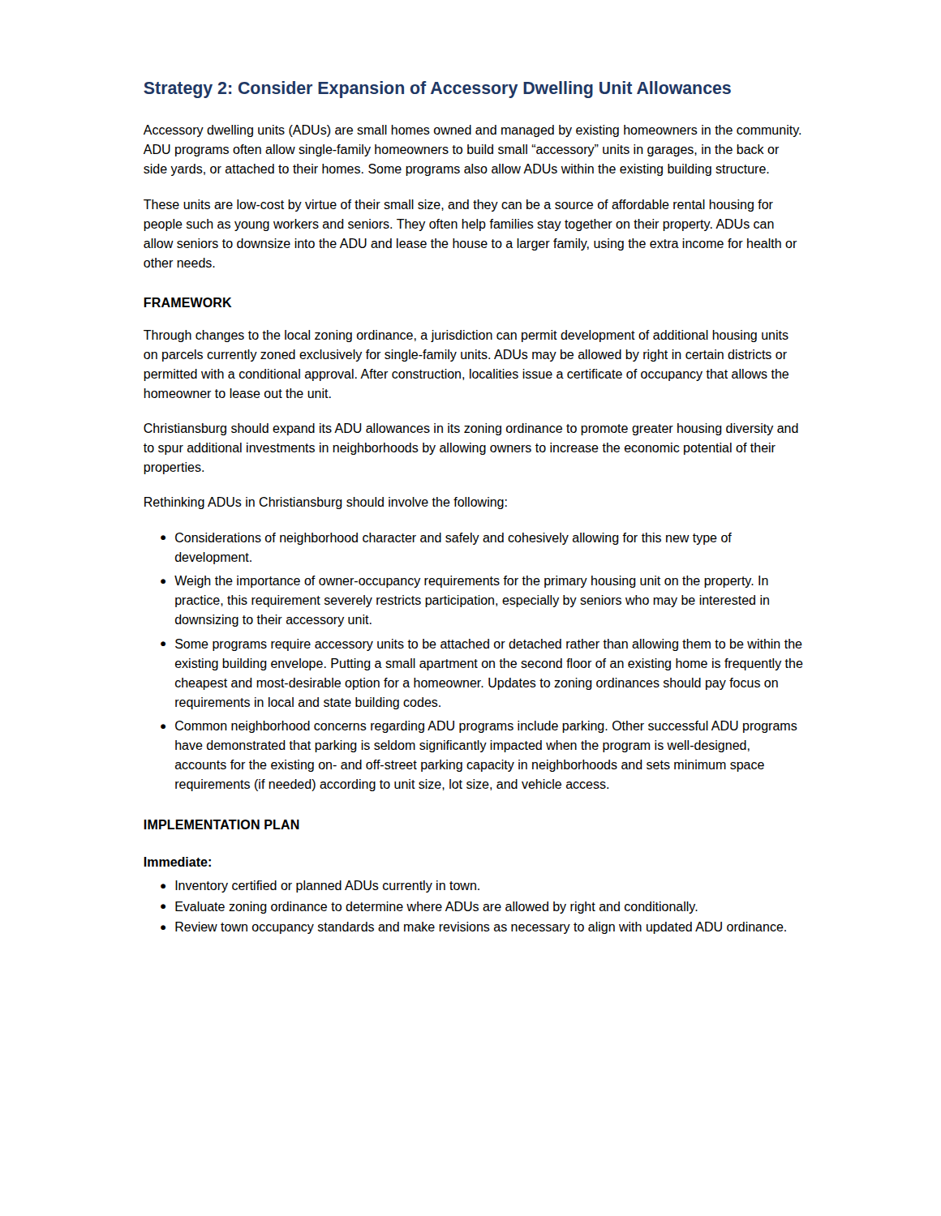Strategy 2: Consider Expansion of Accessory Dwelling Unit Allowances
Accessory dwelling units (ADUs) are small homes owned and managed by existing homeowners in the community. ADU programs often allow single-family homeowners to build small “accessory” units in garages, in the back or side yards, or attached to their homes. Some programs also allow ADUs within the existing building structure.
These units are low-cost by virtue of their small size, and they can be a source of affordable rental housing for people such as young workers and seniors. They often help families stay together on their property. ADUs can allow seniors to downsize into the ADU and lease the house to a larger family, using the extra income for health or other needs.
FRAMEWORK
Through changes to the local zoning ordinance, a jurisdiction can permit development of additional housing units on parcels currently zoned exclusively for single-family units. ADUs may be allowed by right in certain districts or permitted with a conditional approval. After construction, localities issue a certificate of occupancy that allows the homeowner to lease out the unit.
Christiansburg should expand its ADU allowances in its zoning ordinance to promote greater housing diversity and to spur additional investments in neighborhoods by allowing owners to increase the economic potential of their properties.
Rethinking ADUs in Christiansburg should involve the following:
Considerations of neighborhood character and safely and cohesively allowing for this new type of development.
Weigh the importance of owner-occupancy requirements for the primary housing unit on the property. In practice, this requirement severely restricts participation, especially by seniors who may be interested in downsizing to their accessory unit.
Some programs require accessory units to be attached or detached rather than allowing them to be within the existing building envelope. Putting a small apartment on the second floor of an existing home is frequently the cheapest and most-desirable option for a homeowner. Updates to zoning ordinances should pay focus on requirements in local and state building codes.
Common neighborhood concerns regarding ADU programs include parking. Other successful ADU programs have demonstrated that parking is seldom significantly impacted when the program is well-designed, accounts for the existing on- and off-street parking capacity in neighborhoods and sets minimum space requirements (if needed) according to unit size, lot size, and vehicle access.
IMPLEMENTATION PLAN
Immediate:
Inventory certified or planned ADUs currently in town.
Evaluate zoning ordinance to determine where ADUs are allowed by right and conditionally.
Review town occupancy standards and make revisions as necessary to align with updated ADU ordinance.